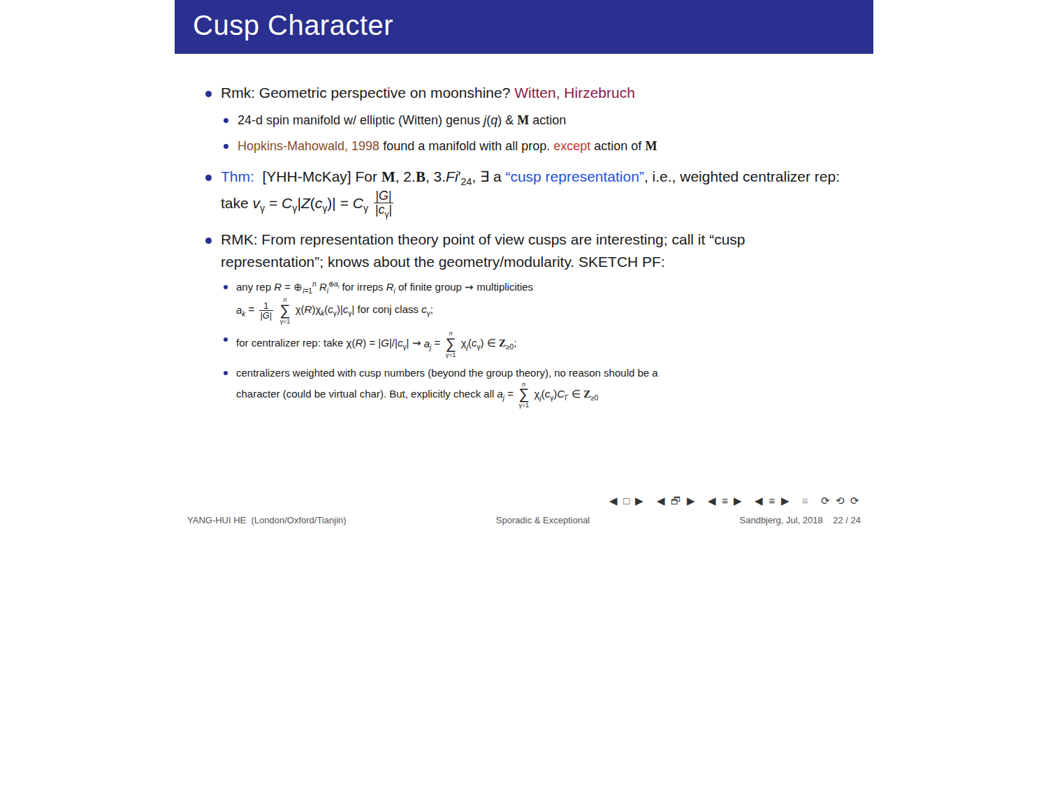Cusp Character
Rmk: Geometric perspective on moonshine? Witten, Hirzebruch
24-d spin manifold w/ elliptic (Witten) genus j(q) & M action
Hopkins-Mahowald, 1998 found a manifold with all prop. except action of M
Thm: [YHH-McKay] For M, 2.B, 3.Fi′24, ∃ a “cusp representation”, i.e., weighted centralizer rep: take vγ = Cγ|Z(cγ)| = Cγ |G||cγ|
RMK: From representation theory point of view cusps are interesting; call it “cusp representation”; knows about the geometry/modularity. SKETCH PF:
any rep R = ⊕i=1n Ri⊕ai for irreps Ri of finite group ⇝ multiplicities
ak = 1|G| n∑γ=1 χ(R)χk(cγ)|cγ| for conj class cγ;
for centralizer rep: take χ(R) = |G|/|cγ| ⇝ aj = n∑γ=1 χj(cγ) ∈ Z≥0;
centralizers weighted with cusp numbers (beyond the group theory), no reason should be a
character (could be virtual char). But, explicitly check all aj = n∑γ=1 χj(cγ)CΓ ∈ Z≥0
◀ □ ▶ ◀ 🗗 ▶ ◀ ≡ ▶ ◀ ≡ ▶ ≡ ⟳ ⟲ ⟳
YANG-HUI HE (London/Oxford/Tianjin)
Sporadic & Exceptional
Sandbjerg, Jul, 2018 22 / 24